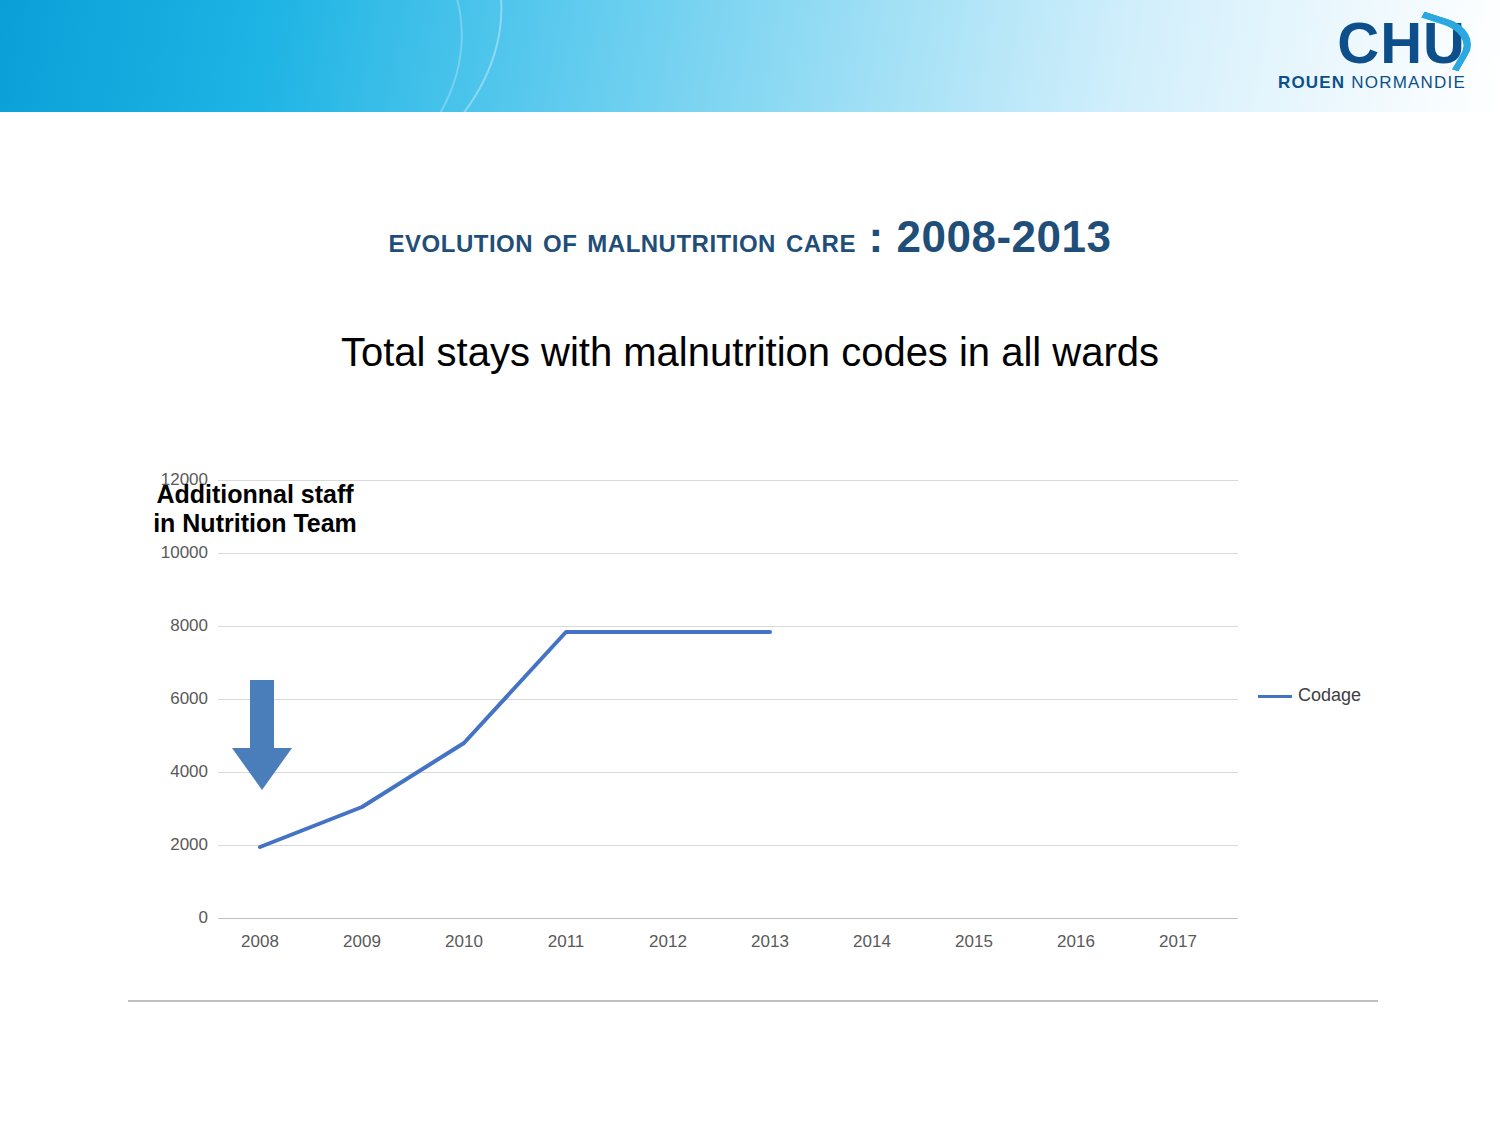CHU
ROUEN NORMANDIE
Evolution of malnutrition care : 2008-2013
Total stays with malnutrition codes in all wards
12000
10000
8000
6000
4000
2000
0
2008
2009
2010
2011
2012
2013
2014
2015
2016
2017
Codage
Additionnal staff in Nutrition Team